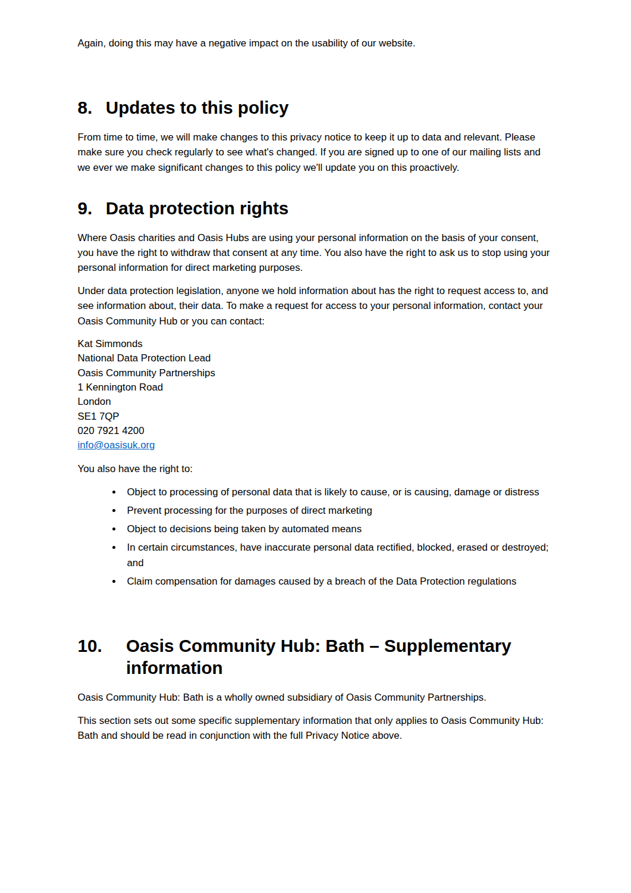Again, doing this may have a negative impact on the usability of our website.
8. Updates to this policy
From time to time, we will make changes to this privacy notice to keep it up to data and relevant. Please make sure you check regularly to see what's changed. If you are signed up to one of our mailing lists and we ever we make significant changes to this policy we'll update you on this proactively.
9. Data protection rights
Where Oasis charities and Oasis Hubs are using your personal information on the basis of your consent, you have the right to withdraw that consent at any time. You also have the right to ask us to stop using your personal information for direct marketing purposes.
Under data protection legislation, anyone we hold information about has the right to request access to, and see information about, their data. To make a request for access to your personal information, contact your Oasis Community Hub or you can contact:
Kat Simmonds
National Data Protection Lead
Oasis Community Partnerships
1 Kennington Road
London
SE1 7QP
020 7921 4200
info@oasisuk.org
You also have the right to:
Object to processing of personal data that is likely to cause, or is causing, damage or distress
Prevent processing for the purposes of direct marketing
Object to decisions being taken by automated means
In certain circumstances, have inaccurate personal data rectified, blocked, erased or destroyed; and
Claim compensation for damages caused by a breach of the Data Protection regulations
10. Oasis Community Hub: Bath – Supplementary information
Oasis Community Hub: Bath is a wholly owned subsidiary of Oasis Community Partnerships.
This section sets out some specific supplementary information that only applies to Oasis Community Hub: Bath and should be read in conjunction with the full Privacy Notice above.